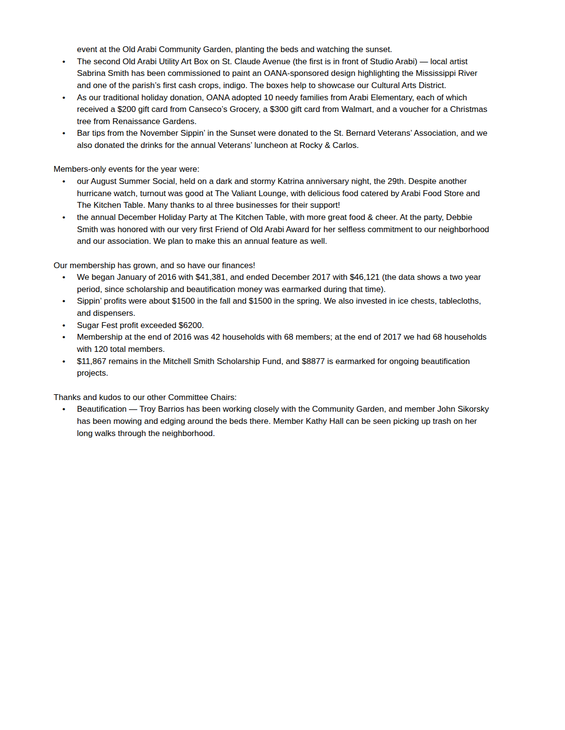event at the Old Arabi Community Garden, planting the beds and watching the sunset.
The second Old Arabi Utility Art Box on St. Claude Avenue (the first is in front of Studio Arabi) — local artist Sabrina Smith has been commissioned to paint an OANA-sponsored design highlighting the Mississippi River and one of the parish’s first cash crops, indigo. The boxes help to showcase our Cultural Arts District.
As our traditional holiday donation, OANA adopted 10 needy families from Arabi Elementary, each of which received a $200 gift card from Canseco’s Grocery, a $300 gift card from Walmart, and a voucher for a Christmas tree from Renaissance Gardens.
Bar tips from the November Sippin’ in the Sunset were donated to the St. Bernard Veterans’ Association, and we also donated the drinks for the annual Veterans’ luncheon at Rocky & Carlos.
Members-only events for the year were:
our August Summer Social, held on a dark and stormy Katrina anniversary night, the 29th. Despite another hurricane watch, turnout was good at The Valiant Lounge, with delicious food catered by Arabi Food Store and The Kitchen Table. Many thanks to al three businesses for their support!
the annual December Holiday Party at The Kitchen Table, with more great food & cheer. At the party, Debbie Smith was honored with our very first Friend of Old Arabi Award for her selfless commitment to our neighborhood and our association. We plan to make this an annual feature as well.
Our membership has grown, and so have our finances!
We began January of 2016 with $41,381, and ended December 2017 with $46,121 (the data shows a two year period, since scholarship and beautification money was earmarked during that time).
Sippin’ profits were about $1500 in the fall and $1500 in the spring. We also invested in ice chests, tablecloths, and dispensers.
Sugar Fest profit exceeded $6200.
Membership at the end of 2016 was 42 households with 68 members; at the end of 2017 we had 68 households with 120 total members.
$11,867 remains in the Mitchell Smith Scholarship Fund, and $8877 is earmarked for ongoing beautification projects.
Thanks and kudos to our other Committee Chairs:
Beautification — Troy Barrios has been working closely with the Community Garden, and member John Sikorsky has been mowing and edging around the beds there. Member Kathy Hall can be seen picking up trash on her long walks through the neighborhood.